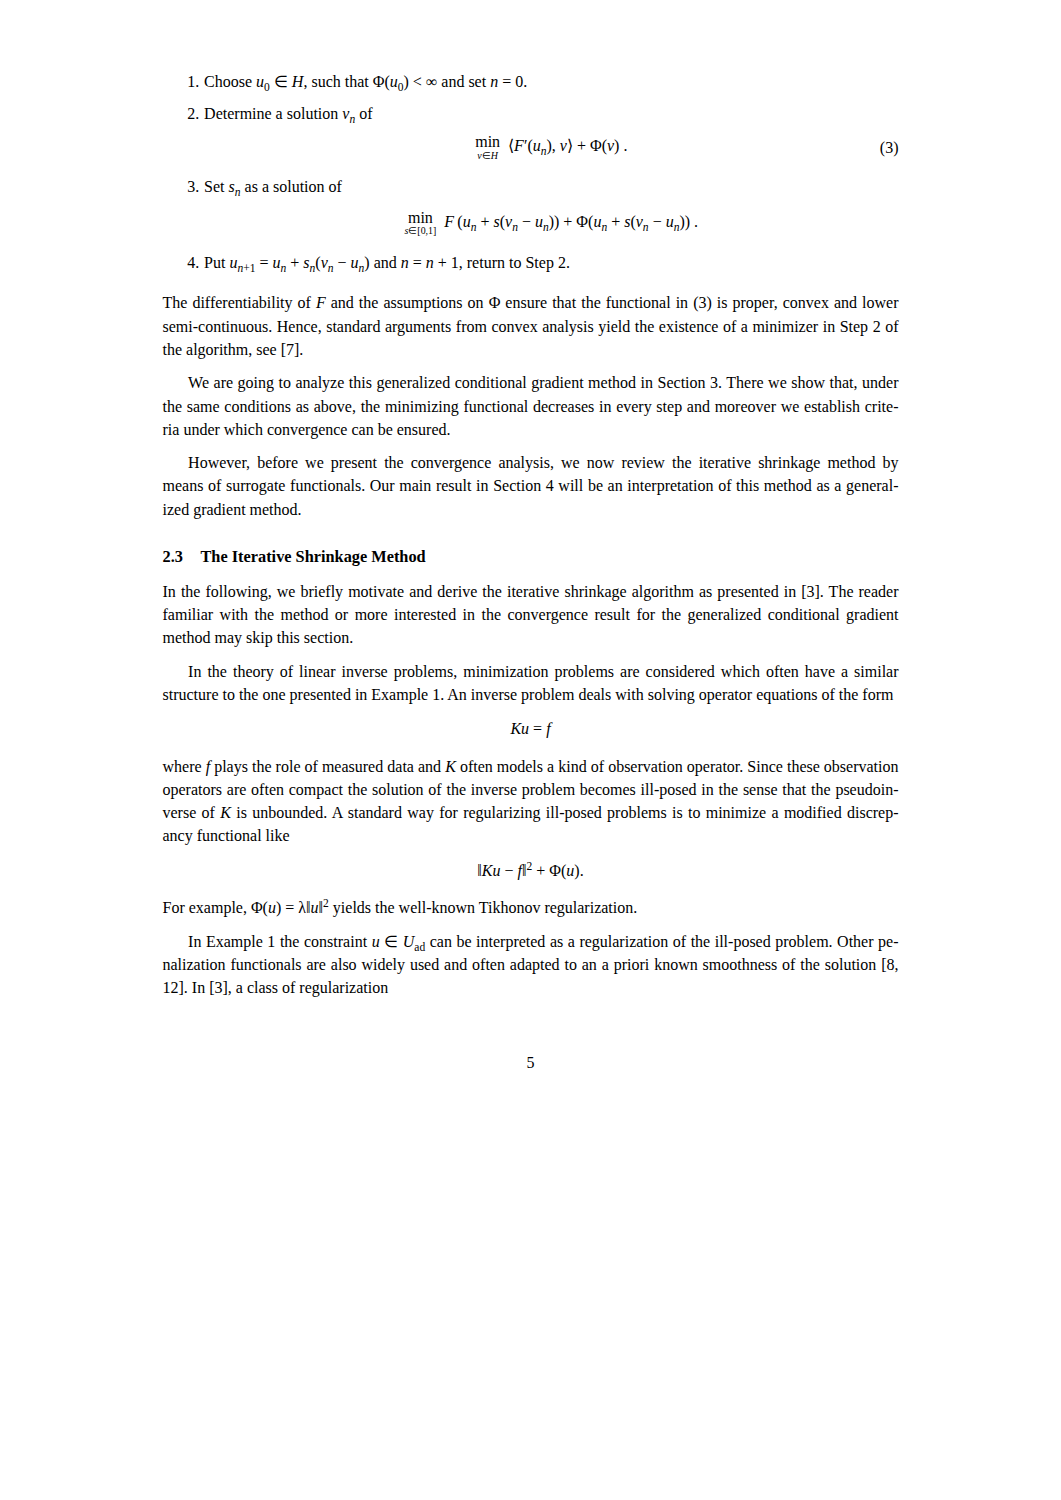Choose u0 ∈ H, such that Φ(u0) < ∞ and set n = 0.
Determine a solution vn of
min v∈H ⟨F′(un), v⟩ + Φ(v) . (3)
Set sn as a solution of
min s∈[0,1] F (un + s(vn − un)) + Φ(un + s(vn − un)) .
Put un+1 = un + sn(vn − un) and n = n + 1, return to Step 2.
The differentiability of F and the assumptions on Φ ensure that the functional in (3) is proper, convex and lower semi-continuous. Hence, standard arguments from convex analysis yield the existence of a minimizer in Step 2 of the algorithm, see [7].
We are going to analyze this generalized conditional gradient method in Section 3. There we show that, under the same conditions as above, the minimizing functional decreases in every step and moreover we establish criteria under which convergence can be ensured.
However, before we present the convergence analysis, we now review the iterative shrinkage method by means of surrogate functionals. Our main result in Section 4 will be an interpretation of this method as a generalized gradient method.
2.3 The Iterative Shrinkage Method
In the following, we briefly motivate and derive the iterative shrinkage algorithm as presented in [3]. The reader familiar with the method or more interested in the convergence result for the generalized conditional gradient method may skip this section.
In the theory of linear inverse problems, minimization problems are considered which often have a similar structure to the one presented in Example 1. An inverse problem deals with solving operator equations of the form
Ku = f
where f plays the role of measured data and K often models a kind of observation operator. Since these observation operators are often compact the solution of the inverse problem becomes ill-posed in the sense that the pseudoinverse of K is unbounded. A standard way for regularizing ill-posed problems is to minimize a modified discrepancy functional like
‖Ku − f‖2 + Φ(u).
For example, Φ(u) = λ‖u‖2 yields the well-known Tikhonov regularization.
In Example 1 the constraint u ∈ Uad can be interpreted as a regularization of the ill-posed problem. Other penalization functionals are also widely used and often adapted to an a priori known smoothness of the solution [8, 12]. In [3], a class of regularization
5